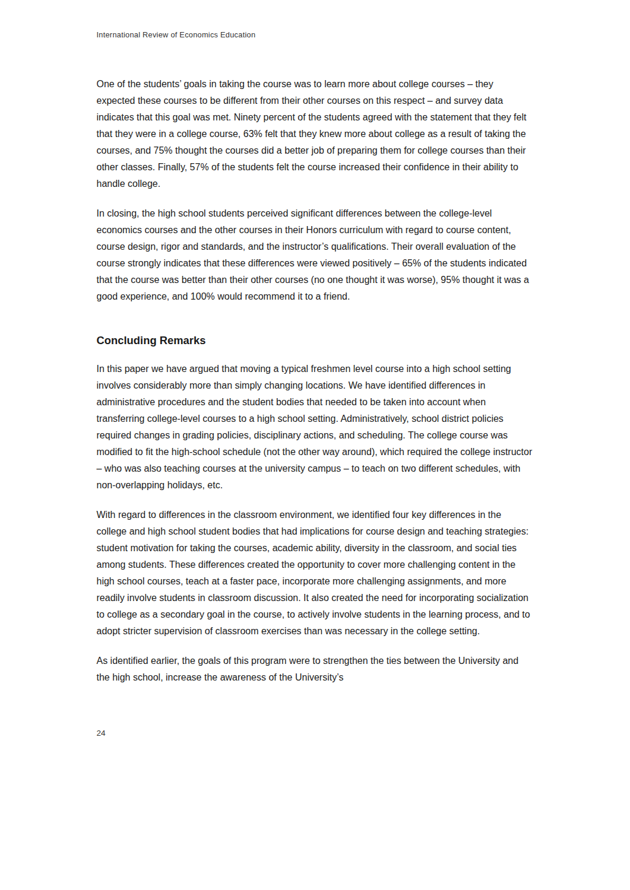International Review of Economics Education
One of the students’ goals in taking the course was to learn more about college courses – they expected these courses to be different from their other courses on this respect – and survey data indicates that this goal was met. Ninety percent of the students agreed with the statement that they felt that they were in a college course, 63% felt that they knew more about college as a result of taking the courses, and 75% thought the courses did a better job of preparing them for college courses than their other classes. Finally, 57% of the students felt the course increased their confidence in their ability to handle college.
In closing, the high school students perceived significant differences between the college-level economics courses and the other courses in their Honors curriculum with regard to course content, course design, rigor and standards, and the instructor’s qualifications. Their overall evaluation of the course strongly indicates that these differences were viewed positively – 65% of the students indicated that the course was better than their other courses (no one thought it was worse), 95% thought it was a good experience, and 100% would recommend it to a friend.
Concluding Remarks
In this paper we have argued that moving a typical freshmen level course into a high school setting involves considerably more than simply changing locations. We have identified differences in administrative procedures and the student bodies that needed to be taken into account when transferring college-level courses to a high school setting. Administratively, school district policies required changes in grading policies, disciplinary actions, and scheduling. The college course was modified to fit the high-school schedule (not the other way around), which required the college instructor – who was also teaching courses at the university campus – to teach on two different schedules, with non-overlapping holidays, etc.
With regard to differences in the classroom environment, we identified four key differences in the college and high school student bodies that had implications for course design and teaching strategies: student motivation for taking the courses, academic ability, diversity in the classroom, and social ties among students. These differences created the opportunity to cover more challenging content in the high school courses, teach at a faster pace, incorporate more challenging assignments, and more readily involve students in classroom discussion. It also created the need for incorporating socialization to college as a secondary goal in the course, to actively involve students in the learning process, and to adopt stricter supervision of classroom exercises than was necessary in the college setting.
As identified earlier, the goals of this program were to strengthen the ties between the University and the high school, increase the awareness of the University’s
24